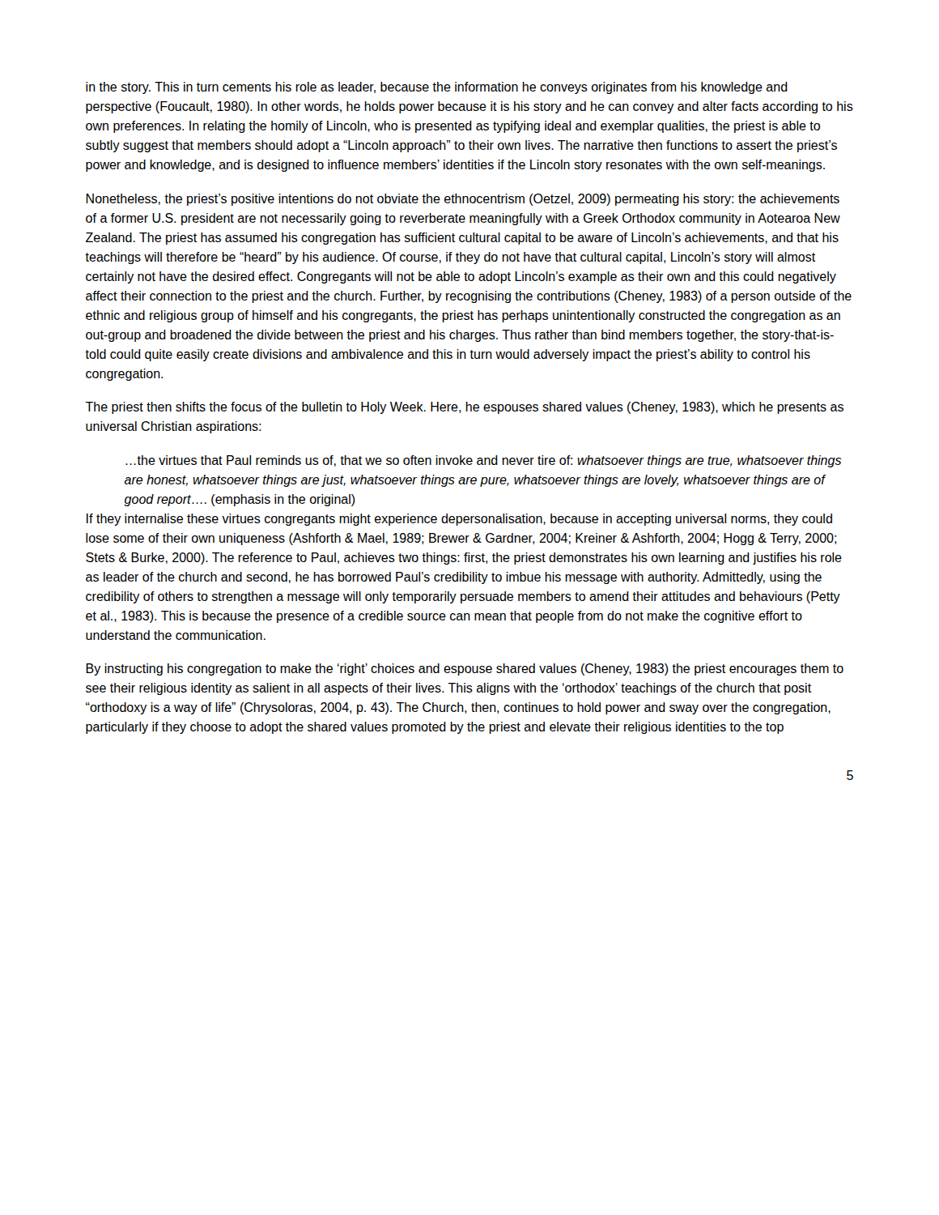in the story. This in turn cements his role as leader, because the information he conveys originates from his knowledge and perspective (Foucault, 1980). In other words, he holds power because it is his story and he can convey and alter facts according to his own preferences. In relating the homily of Lincoln, who is presented as typifying ideal and exemplar qualities, the priest is able to subtly suggest that members should adopt a “Lincoln approach” to their own lives. The narrative then functions to assert the priest’s power and knowledge, and is designed to influence members’ identities if the Lincoln story resonates with the own self-meanings.
Nonetheless, the priest’s positive intentions do not obviate the ethnocentrism (Oetzel, 2009) permeating his story: the achievements of a former U.S. president are not necessarily going to reverberate meaningfully with a Greek Orthodox community in Aotearoa New Zealand. The priest has assumed his congregation has sufficient cultural capital to be aware of Lincoln’s achievements, and that his teachings will therefore be “heard” by his audience. Of course, if they do not have that cultural capital, Lincoln’s story will almost certainly not have the desired effect. Congregants will not be able to adopt Lincoln’s example as their own and this could negatively affect their connection to the priest and the church. Further, by recognising the contributions (Cheney, 1983) of a person outside of the ethnic and religious group of himself and his congregants, the priest has perhaps unintentionally constructed the congregation as an out-group and broadened the divide between the priest and his charges. Thus rather than bind members together, the story-that-is-told could quite easily create divisions and ambivalence and this in turn would adversely impact the priest’s ability to control his congregation.
The priest then shifts the focus of the bulletin to Holy Week. Here, he espouses shared values (Cheney, 1983), which he presents as universal Christian aspirations:
…the virtues that Paul reminds us of, that we so often invoke and never tire of: whatsoever things are true, whatsoever things are honest, whatsoever things are just, whatsoever things are pure, whatsoever things are lovely, whatsoever things are of good report…. (emphasis in the original)
If they internalise these virtues congregants might experience depersonalisation, because in accepting universal norms, they could lose some of their own uniqueness (Ashforth & Mael, 1989; Brewer & Gardner, 2004; Kreiner & Ashforth, 2004; Hogg & Terry, 2000; Stets & Burke, 2000). The reference to Paul, achieves two things: first, the priest demonstrates his own learning and justifies his role as leader of the church and second, he has borrowed Paul’s credibility to imbue his message with authority. Admittedly, using the credibility of others to strengthen a message will only temporarily persuade members to amend their attitudes and behaviours (Petty et al., 1983). This is because the presence of a credible source can mean that people from do not make the cognitive effort to understand the communication.
By instructing his congregation to make the ‘right’ choices and espouse shared values (Cheney, 1983) the priest encourages them to see their religious identity as salient in all aspects of their lives. This aligns with the ‘orthodox’ teachings of the church that posit “orthodoxy is a way of life” (Chrysoloras, 2004, p. 43). The Church, then, continues to hold power and sway over the congregation, particularly if they choose to adopt the shared values promoted by the priest and elevate their religious identities to the top
5